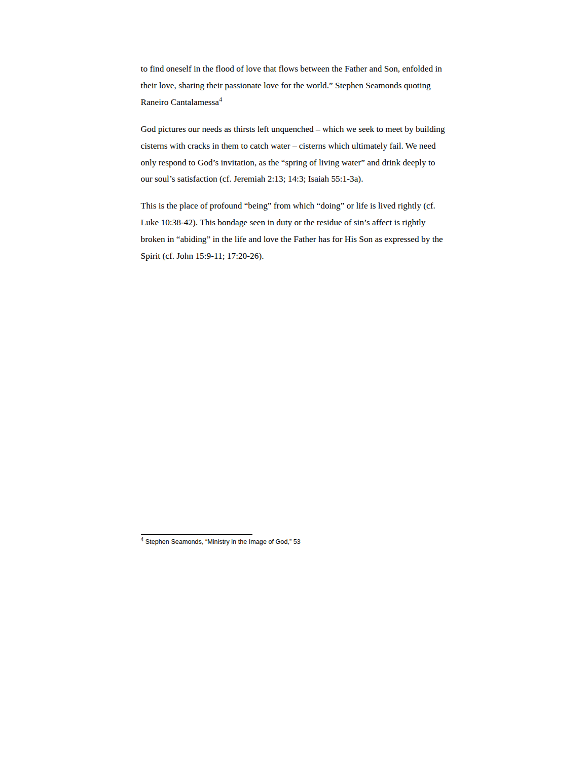to find oneself in the flood of love that flows between the Father and Son, enfolded in their love, sharing their passionate love for the world.” Stephen Seamonds quoting Raneiro Cantalamessa4
God pictures our needs as thirsts left unquenched – which we seek to meet by building cisterns with cracks in them to catch water – cisterns which ultimately fail. We need only respond to God’s invitation, as the “spring of living water” and drink deeply to our soul’s satisfaction (cf. Jeremiah 2:13; 14:3; Isaiah 55:1-3a).
This is the place of profound “being” from which “doing” or life is lived rightly (cf. Luke 10:38-42). This bondage seen in duty or the residue of sin’s affect is rightly broken in “abiding” in the life and love the Father has for His Son as expressed by the Spirit (cf. John 15:9-11; 17:20-26).
4 Stephen Seamonds, “Ministry in the Image of God,” 53